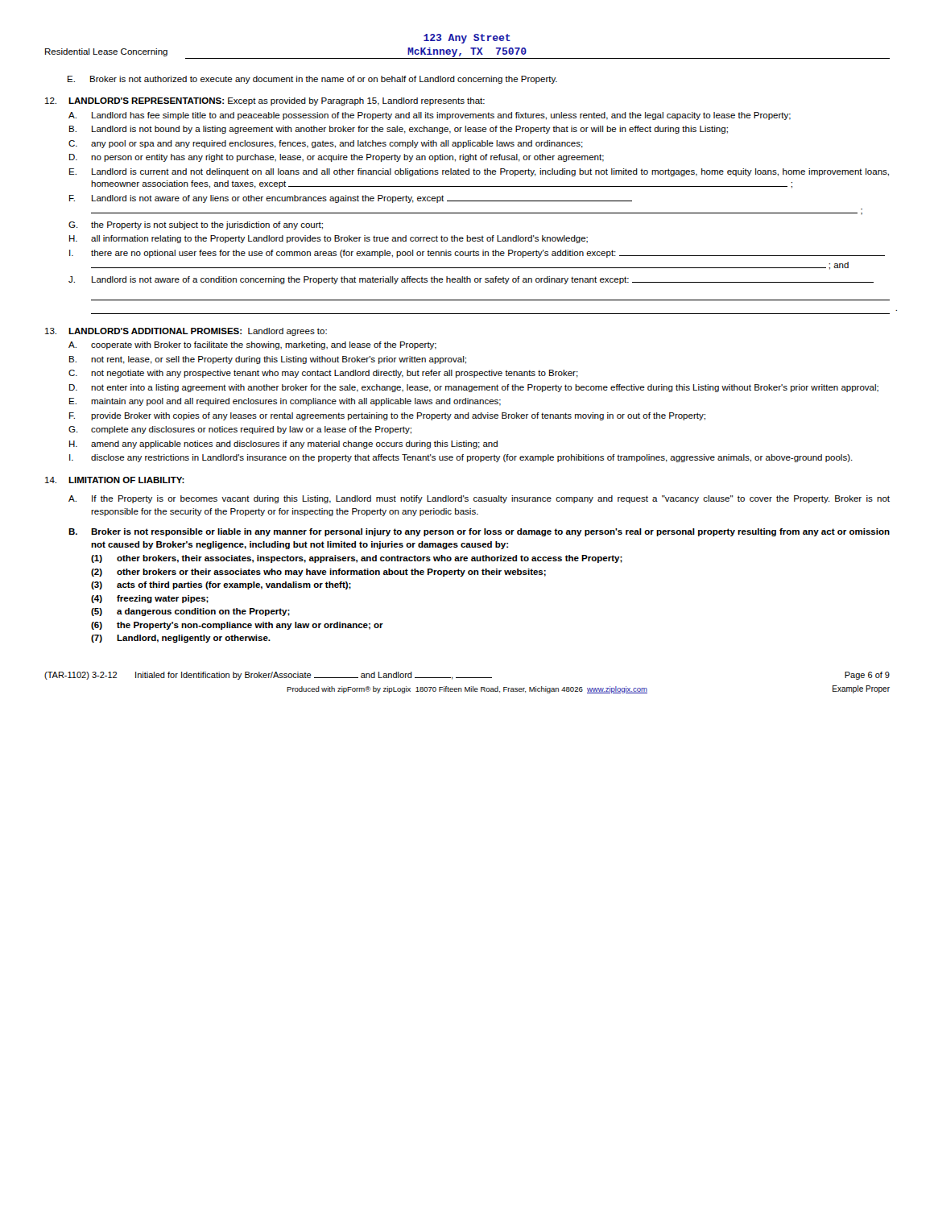123 Any Street
McKinney, TX 75070
Residential Lease Concerning
E.
Broker is not authorized to execute any document in the name of or on behalf of Landlord concerning the Property.
12. LANDLORD'S REPRESENTATIONS: Except as provided by Paragraph 15, Landlord represents that:
A.
Landlord has fee simple title to and peaceable possession of the Property and all its improvements and fixtures, unless rented, and the legal capacity to lease the Property;
B.
Landlord is not bound by a listing agreement with another broker for the sale, exchange, or lease of the Property that is or will be in effect during this Listing;
C.
any pool or spa and any required enclosures, fences, gates, and latches comply with all applicable laws and ordinances;
D.
no person or entity has any right to purchase, lease, or acquire the Property by an option, right of refusal, or other agreement;
E.
Landlord is current and not delinquent on all loans and all other financial obligations related to the Property, including but not limited to mortgages, home equity loans, home improvement loans, homeowner association fees, and taxes, except ;
F.
Landlord is not aware of any liens or other encumbrances against the Property, except
;
G.
the Property is not subject to the jurisdiction of any court;
H.
all information relating to the Property Landlord provides to Broker is true and correct to the best of Landlord's knowledge;
I.
there are no optional user fees for the use of common areas (for example, pool or tennis courts in the Property's addition except:
; and
J.
Landlord is not aware of a condition concerning the Property that materially affects the health or safety of an ordinary tenant except:
.
13. LANDLORD'S ADDITIONAL PROMISES: Landlord agrees to:
A.
cooperate with Broker to facilitate the showing, marketing, and lease of the Property;
B.
not rent, lease, or sell the Property during this Listing without Broker's prior written approval;
C.
not negotiate with any prospective tenant who may contact Landlord directly, but refer all prospective tenants to Broker;
D.
not enter into a listing agreement with another broker for the sale, exchange, lease, or management of the Property to become effective during this Listing without Broker's prior written approval;
E.
maintain any pool and all required enclosures in compliance with all applicable laws and ordinances;
F.
provide Broker with copies of any leases or rental agreements pertaining to the Property and advise Broker of tenants moving in or out of the Property;
G.
complete any disclosures or notices required by law or a lease of the Property;
H.
amend any applicable notices and disclosures if any material change occurs during this Listing; and
I.
disclose any restrictions in Landlord's insurance on the property that affects Tenant's use of property (for example prohibitions of trampolines, aggressive animals, or above-ground pools).
14. LIMITATION OF LIABILITY:
A.
If the Property is or becomes vacant during this Listing, Landlord must notify Landlord's casualty insurance company and request a "vacancy clause" to cover the Property. Broker is not responsible for the security of the Property or for inspecting the Property on any periodic basis.
B.
Broker is not responsible or liable in any manner for personal injury to any person or for loss or damage to any person's real or personal property resulting from any act or omission not caused by Broker's negligence, including but not limited to injuries or damages caused by:
(1)
other brokers, their associates, inspectors, appraisers, and contractors who are authorized to access the Property;
(2)
other brokers or their associates who may have information about the Property on their websites;
(3)
acts of third parties (for example, vandalism or theft);
(4)
freezing water pipes;
(5)
a dangerous condition on the Property;
(6)
the Property's non-compliance with any law or ordinance; or
(7)
Landlord, negligently or otherwise.
(TAR-1102) 3-2-12 Initialed for Identification by Broker/Associate and Landlord ,
Page 6 of 9
Produced with zipForm® by zipLogix 18070 Fifteen Mile Road, Fraser, Michigan 48026 www.ziplogix.com Example Proper